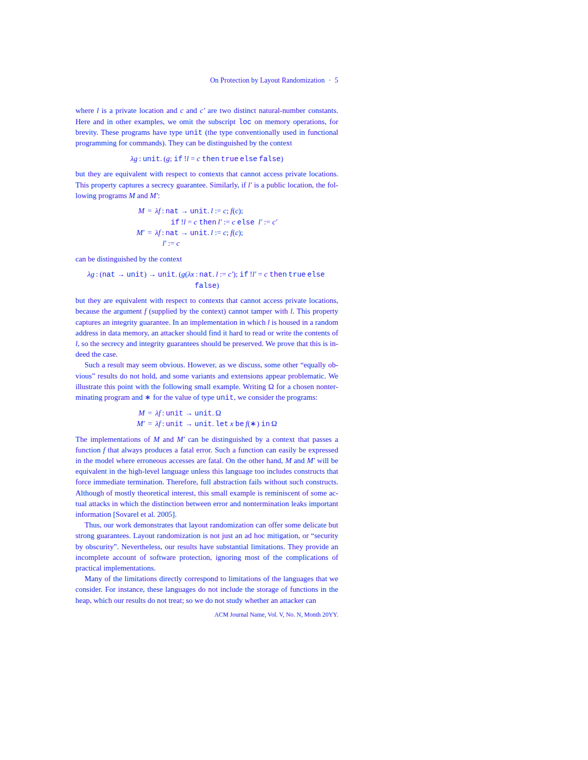On Protection by Layout Randomization·5
where l is a private location and c and c′ are two distinct natural-number constants. Here and in other examples, we omit the subscript loc on memory operations, for brevity. These programs have type unit (the type conventionally used in functional programming for commands). They can be distinguished by the context
λg : unit. (g; if !l = c then true else false)
but they are equivalent with respect to contexts that cannot access private locations. This property captures a secrecy guarantee. Similarly, if l′ is a public location, the following programs M and M′:
| M | = | λf : nat → unit . l := c ; f ( c ); |
| | | if ! l = c then l′ := c else l′ := c′ |
| M′ | = | λf : nat → unit . l := c ; f ( c ); |
| | | l′ := c |
can be distinguished by the context
λg : (nat → unit) → unit. (g(λx : nat. l := c′); if !l′ = c then true else false)
but they are equivalent with respect to contexts that cannot access private locations, because the argument f (supplied by the context) cannot tamper with l. This property captures an integrity guarantee. In an implementation in which l is housed in a random address in data memory, an attacker should find it hard to read or write the contents of l, so the secrecy and integrity guarantees should be preserved. We prove that this is indeed the case.
Such a result may seem obvious. However, as we discuss, some other “equally obvious” results do not hold, and some variants and extensions appear problematic. We illustrate this point with the following small example. Writing Ω for a chosen nonterminating program and ∗ for the value of type unit, we consider the programs:
| M | = | λf : unit → unit . Ω |
| M′ | = | λf : unit → unit . let x be f (∗) in Ω |
The implementations of M and M′ can be distinguished by a context that passes a function f that always produces a fatal error. Such a function can easily be expressed in the model where erroneous accesses are fatal. On the other hand, M and M′ will be equivalent in the high-level language unless this language too includes constructs that force immediate termination. Therefore, full abstraction fails without such constructs. Although of mostly theoretical interest, this small example is reminiscent of some actual attacks in which the distinction between error and nontermination leaks important information [Sovarel et al. 2005].
Thus, our work demonstrates that layout randomization can offer some delicate but strong guarantees. Layout randomization is not just an ad hoc mitigation, or “security by obscurity”. Nevertheless, our results have substantial limitations. They provide an incomplete account of software protection, ignoring most of the complications of practical implementations.
Many of the limitations directly correspond to limitations of the languages that we consider. For instance, these languages do not include the storage of functions in the heap, which our results do not treat; so we do not study whether an attacker can
ACM Journal Name, Vol. V, No. N, Month 20YY.